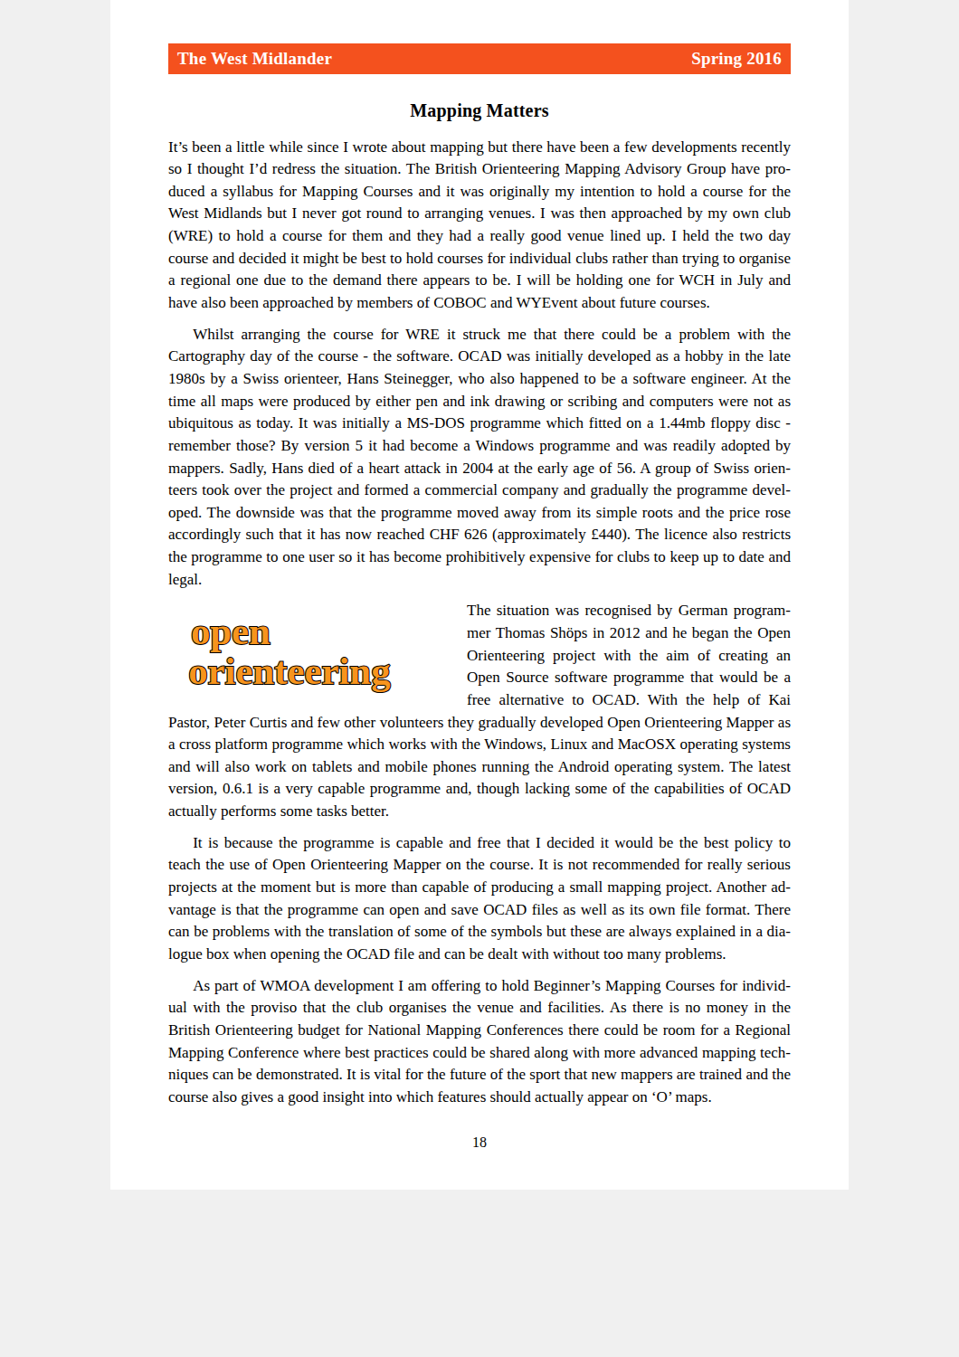The West Midlander Spring 2016
Mapping Matters
It’s been a little while since I wrote about mapping but there have been a few developments recently so I thought I’d redress the situation. The British Orienteering Mapping Advisory Group have produced a syllabus for Mapping Courses and it was originally my intention to hold a course for the West Midlands but I never got round to arranging venues. I was then approached by my own club (WRE) to hold a course for them and they had a really good venue lined up. I held the two day course and decided it might be best to hold courses for individual clubs rather than trying to organise a regional one due to the demand there appears to be. I will be holding one for WCH in July and have also been approached by members of COBOC and WYEvent about future courses.
Whilst arranging the course for WRE it struck me that there could be a problem with the Cartography day of the course - the software. OCAD was initially developed as a hobby in the late 1980s by a Swiss orienteer, Hans Steinegger, who also happened to be a software engineer. At the time all maps were produced by either pen and ink drawing or scribing and computers were not as ubiquitous as today. It was initially a MS-DOS programme which fitted on a 1.44mb floppy disc - remember those? By version 5 it had become a Windows programme and was readily adopted by mappers. Sadly, Hans died of a heart attack in 2004 at the early age of 56. A group of Swiss orienteers took over the project and formed a commercial company and gradually the programme developed. The downside was that the programme moved away from its simple roots and the price rose accordingly such that it has now reached CHF 626 (approximately £440). The licence also restricts the programme to one user so it has become prohibitively expensive for clubs to keep up to date and legal.
The situation was recognised by German programmer Thomas Shöps in 2012 and he began the Open Orienteering project with the aim of creating an Open Source software programme that would be a free alternative to OCAD. With the help of Kai Pastor, Peter Curtis and few other volunteers they gradually developed Open Orienteering Mapper as a cross platform programme which works with the Windows, Linux and MacOSX operating systems and will also work on tablets and mobile phones running the Android operating system. The latest version, 0.6.1 is a very capable programme and, though lacking some of the capabilities of OCAD actually performs some tasks better.
It is because the programme is capable and free that I decided it would be the best policy to teach the use of Open Orienteering Mapper on the course. It is not recommended for really serious projects at the moment but is more than capable of producing a small mapping project. Another advantage is that the programme can open and save OCAD files as well as its own file format. There can be problems with the translation of some of the symbols but these are always explained in a dialogue box when opening the OCAD file and can be dealt with without too many problems.
As part of WMOA development I am offering to hold Beginner’s Mapping Courses for individual with the proviso that the club organises the venue and facilities. As there is no money in the British Orienteering budget for National Mapping Conferences there could be room for a Regional Mapping Conference where best practices could be shared along with more advanced mapping techniques can be demonstrated. It is vital for the future of the sport that new mappers are trained and the course also gives a good insight into which features should actually appear on ‘O’ maps.
18